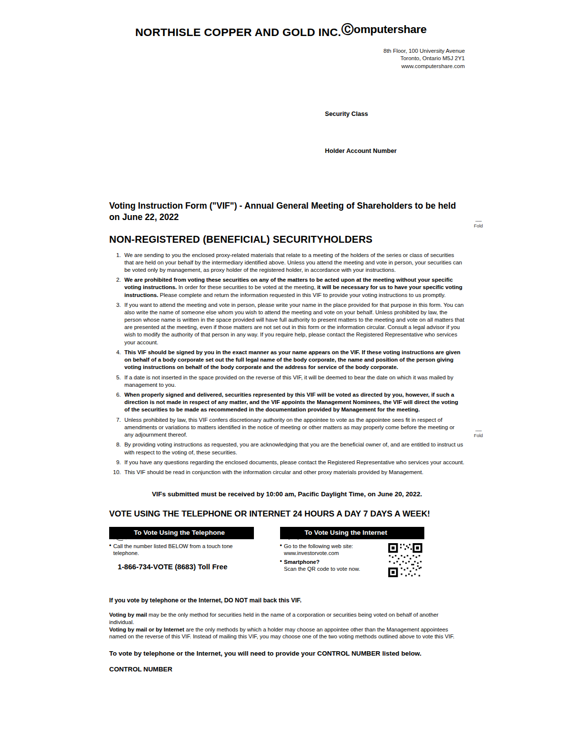------Fold
------Fold
NORTHISLE COPPER AND GOLD INC.
Ⓒomputershare
8th Floor, 100 University Avenue
Toronto, Ontario M5J 2Y1
www.computershare.com
Security Class
Holder Account Number
Voting Instruction Form ("VIF") - Annual General Meeting of Shareholders to be held on June 22, 2022
NON-REGISTERED (BENEFICIAL) SECURITYHOLDERS
We are sending to you the enclosed proxy-related materials that relate to a meeting of the holders of the series or class of securities that are held on your behalf by the intermediary identified above. Unless you attend the meeting and vote in person, your securities can be voted only by management, as proxy holder of the registered holder, in accordance with your instructions.
We are prohibited from voting these securities on any of the matters to be acted upon at the meeting without your specific voting instructions. In order for these securities to be voted at the meeting, it will be necessary for us to have your specific voting instructions. Please complete and return the information requested in this VIF to provide your voting instructions to us promptly.
If you want to attend the meeting and vote in person, please write your name in the place provided for that purpose in this form. You can also write the name of someone else whom you wish to attend the meeting and vote on your behalf. Unless prohibited by law, the person whose name is written in the space provided will have full authority to present matters to the meeting and vote on all matters that are presented at the meeting, even if those matters are not set out in this form or the information circular. Consult a legal advisor if you wish to modify the authority of that person in any way. If you require help, please contact the Registered Representative who services your account.
This VIF should be signed by you in the exact manner as your name appears on the VIF. If these voting instructions are given on behalf of a body corporate set out the full legal name of the body corporate, the name and position of the person giving voting instructions on behalf of the body corporate and the address for service of the body corporate.
If a date is not inserted in the space provided on the reverse of this VIF, it will be deemed to bear the date on which it was mailed by management to you.
When properly signed and delivered, securities represented by this VIF will be voted as directed by you, however, if such a direction is not made in respect of any matter, and the VIF appoints the Management Nominees, the VIF will direct the voting of the securities to be made as recommended in the documentation provided by Management for the meeting.
Unless prohibited by law, this VIF confers discretionary authority on the appointee to vote as the appointee sees fit in respect of amendments or variations to matters identified in the notice of meeting or other matters as may properly come before the meeting or any adjournment thereof.
By providing voting instructions as requested, you are acknowledging that you are the beneficial owner of, and are entitled to instruct us with respect to the voting of, these securities.
If you have any questions regarding the enclosed documents, please contact the Registered Representative who services your account.
This VIF should be read in conjunction with the information circular and other proxy materials provided by Management.
VIFs submitted must be received by 10:00 am, Pacific Daylight Time, on June 20, 2022.
VOTE USING THE TELEPHONE OR INTERNET 24 HOURS A DAY 7 DAYS A WEEK!
To Vote Using the Telephone
•Call the number listed BELOW from a touch tone telephone.
1-866-734-VOTE (8683) Toll Free
To Vote Using the Internet
•Go to the following web site:
www.investorvote.com
•Smartphone?
Scan the QR code to vote now.
If you vote by telephone or the Internet, DO NOT mail back this VIF.
Voting by mail may be the only method for securities held in the name of a corporation or securities being voted on behalf of another individual.
Voting by mail or by Internet are the only methods by which a holder may choose an appointee other than the Management appointees named on the reverse of this VIF. Instead of mailing this VIF, you may choose one of the two voting methods outlined above to vote this VIF.
To vote by telephone or the Internet, you will need to provide your CONTROL NUMBER listed below.
CONTROL NUMBER